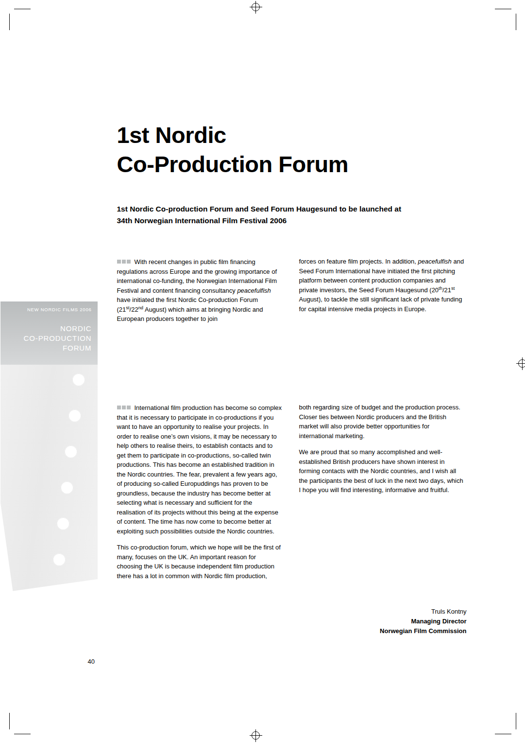1st Nordic
Co-Production Forum
1st Nordic Co-production Forum and Seed Forum Haugesund to be launched at
34th Norwegian International Film Festival 2006
NEW NORDIC FILMS 2006
NORDIC
CO-PRODUCTION
FORUM
With recent changes in public film financing regulations across Europe and the growing importance of international co-funding, the Norwegian International Film Festival and content financing consultancy peacefulfish have initiated the first Nordic Co-production Forum (21st/22nd August) which aims at bringing Nordic and European producers together to join
forces on feature film projects. In addition, peacefulfish and Seed Forum International have initiated the first pitching platform between content production companies and private investors, the Seed Forum Haugesund (20th/21st August), to tackle the still significant lack of private funding for capital intensive media projects in Europe.
International film production has become so complex that it is necessary to participate in co-productions if you want to have an opportunity to realise your projects. In order to realise one’s own visions, it may be necessary to help others to realise theirs, to establish contacts and to get them to participate in co-productions, so-called twin productions. This has become an established tradition in the Nordic countries. The fear, prevalent a few years ago, of producing so-called Europuddings has proven to be groundless, because the industry has become better at selecting what is necessary and sufficient for the realisation of its projects without this being at the expense of content. The time has now come to become better at exploiting such possibilities outside the Nordic countries.
This co-production forum, which we hope will be the first of many, focuses on the UK. An important reason for choosing the UK is because independent film production there has a lot in common with Nordic film production,
both regarding size of budget and the production process. Closer ties between Nordic producers and the British market will also provide better opportunities for international marketing.
We are proud that so many accomplished and well-established British producers have shown interest in forming contacts with the Nordic countries, and I wish all the participants the best of luck in the next two days, which I hope you will find interesting, informative and fruitful.
Truls Kontny
Managing Director
Norwegian Film Commission
40